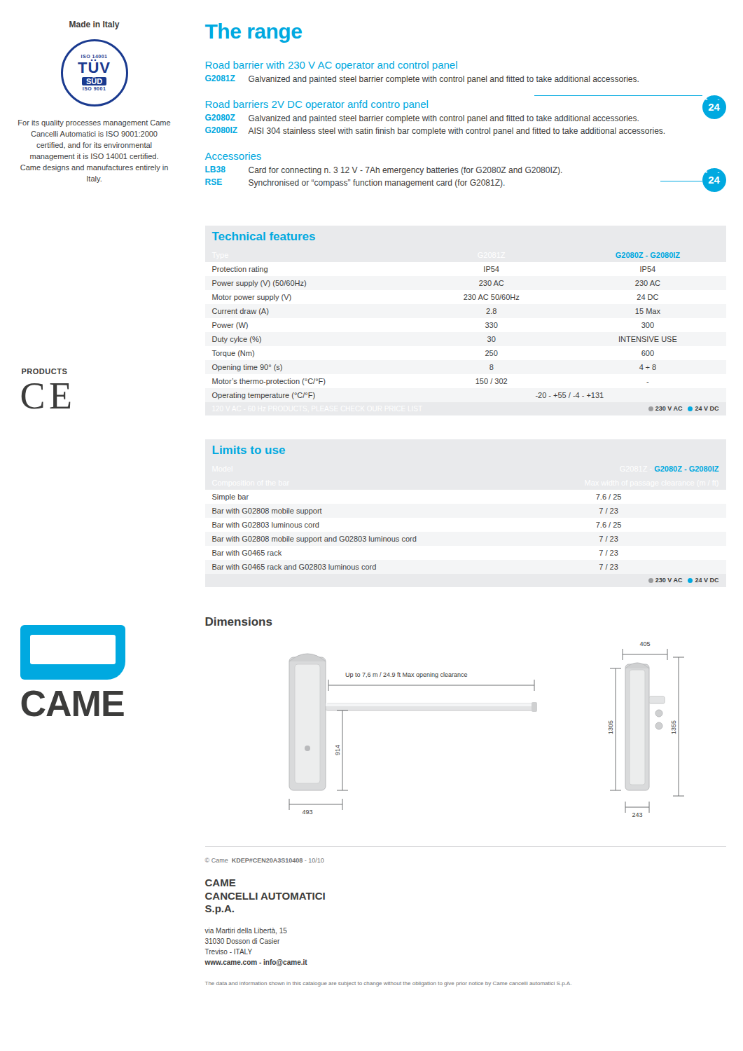Made in Italy
ISO 14001
TÜV
SÜD
ISO 9001
For its quality processes management Came Cancelli Automatici is ISO 9001:2000 certified, and for its environmental management it is ISO 14001 certified.
Came designs and manufactures entirely in Italy.
PRODUCTS
C E
CAME
The range
Road barrier with 230 V AC operator and control panel
G2081Z Galvanized and painted steel barrier complete with control panel and fitted to take additional accessories.
+ -24
Road barriers 2V DC operator anfd contro panel
G2080Z Galvanized and painted steel barrier complete with control panel and fitted to take additional accessories.
G2080IZ AISI 304 stainless steel with satin finish bar complete with control panel and fitted to take additional accessories.
+ -24
Accessories
LB38 Card for connecting n. 3 12 V - 7Ah emergency batteries (for G2080Z and G2080IZ).
RSE Synchronised or “compass” function management card (for G2081Z).
Technical features
| Type | G2081Z | G2080Z - G2080IZ |
| --- | --- | --- |
| Protection rating | IP54 | IP54 |
| Power supply (V) (50/60Hz) | 230 AC | 230 AC |
| Motor power supply (V) | 230 AC 50/60Hz | 24 DC |
| Current draw (A) | 2.8 | 15 Max |
| Power (W) | 330 | 300 |
| Duty cylce (%) | 30 | INTENSIVE USE |
| Torque (Nm) | 250 | 600 |
| Opening time 90° (s) | 8 | 4 ÷ 8 |
| Motor’s thermo-protection (°C/°F) | 150 / 302 | - |
| Operating temperature (°C/°F) | -20 - +55 / -4 - +131 |
120 V AC - 60 Hz PRODUCTS, PLEASE CHECK OUR PRICE LIST 230 V AC 24 V DC
Limits to use
| Model | G2081Z - G2080Z - G2080IZ |
| --- | --- |
| Composition of the bar | Max width of passage clearance (m / ft) |
| Simple bar | 7.6 / 25 |
| Bar with G02808 mobile support | 7 / 23 |
| Bar with G02803 luminous cord | 7.6 / 25 |
| Bar with G02808 mobile support and G02803 luminous cord | 7 / 23 |
| Bar with G0465 rack | 7 / 23 |
| Bar with G0465 rack and G02803 luminous cord | 7 / 23 |
230 V AC 24 V DC
Dimensions
Up to 7,6 m / 24.9 ft Max opening clearance 914 493 405 1305 1355 243
© Came KDEP#CEN20A3S10408 - 10/10
CAME
CANCELLI AUTOMATICI
S.p.A.
via Martiri della Libertà, 15
31030 Dosson di Casier
Treviso - ITALY
www.came.com - info@came.it
The data and information shown in this catalogue are subject to change without the obligation to give prior notice by Came cancelli automatici S.p.A.